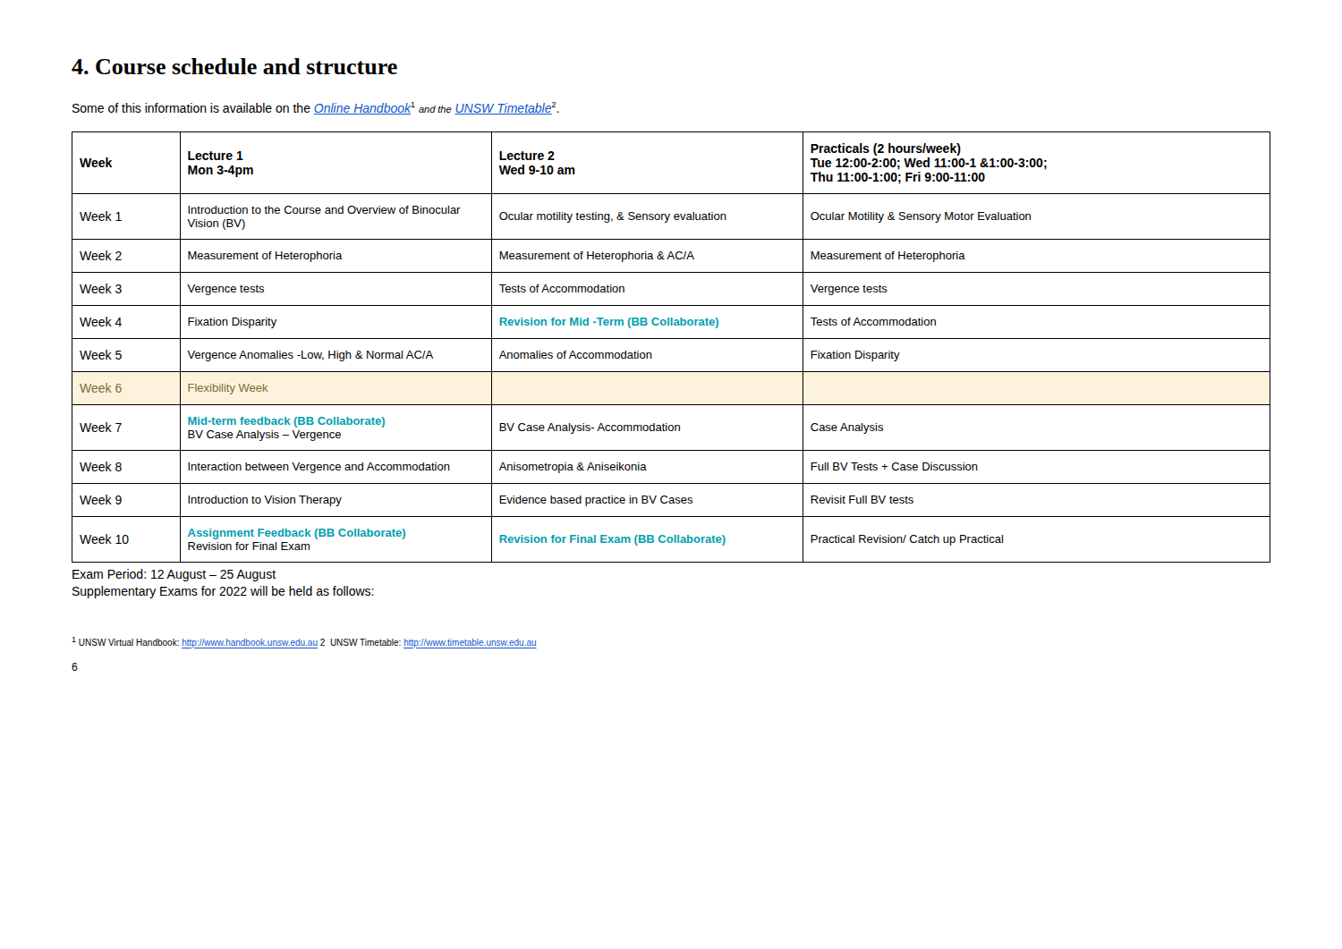4. Course schedule and structure
Some of this information is available on the Online Handbook1 and the UNSW Timetable2.
| Week | Lecture 1 Mon 3-4pm | Lecture 2 Wed 9-10 am | Practicals ( 2 hours/week) Tue 12:00-2:00; Wed 11:00-1 &1:00-3:00; Thu 11:00-1:00; Fri 9:00-11:00 |
| --- | --- | --- | --- |
| Week 1 | Introduction to the Course and Overview of Binocular Vision (BV) | Ocular motility testing, & Sensory evaluation | Ocular Motility & Sensory Motor Evaluation |
| Week 2 | Measurement of Heterophoria | Measurement of Heterophoria & AC/A | Measurement of Heterophoria |
| Week 3 | Vergence tests | Tests of Accommodation | Vergence tests |
| Week 4 | Fixation Disparity | Revision for Mid -Term (BB Collaborate) | Tests of Accommodation |
| Week 5 | Vergence Anomalies -Low, High & Normal AC/A | Anomalies of Accommodation | Fixation Disparity |
| Week 6 | Flexibility Week | | |
| Week 7 | Mid-term feedback (BB Collaborate) BV Case Analysis – Vergence | BV Case Analysis- Accommodation | Case Analysis |
| Week 8 | Interaction between Vergence and Accommodation | Anisometropia & Aniseikonia | Full BV Tests + Case Discussion |
| Week 9 | Introduction to Vision Therapy | Evidence based practice in BV Cases | Revisit Full BV tests |
| Week 10 | Assignment Feedback (BB Collaborate) Revision for Final Exam | Revision for Final Exam (BB Collaborate) | Practical Revision/ Catch up Practical |
Exam Period: 12 August – 25 August
Supplementary Exams for 2022 will be held as follows:
1 UNSW Virtual Handbook: http://www.handbook.unsw.edu.au 2 UNSW Timetable: http://www.timetable.unsw.edu.au
6